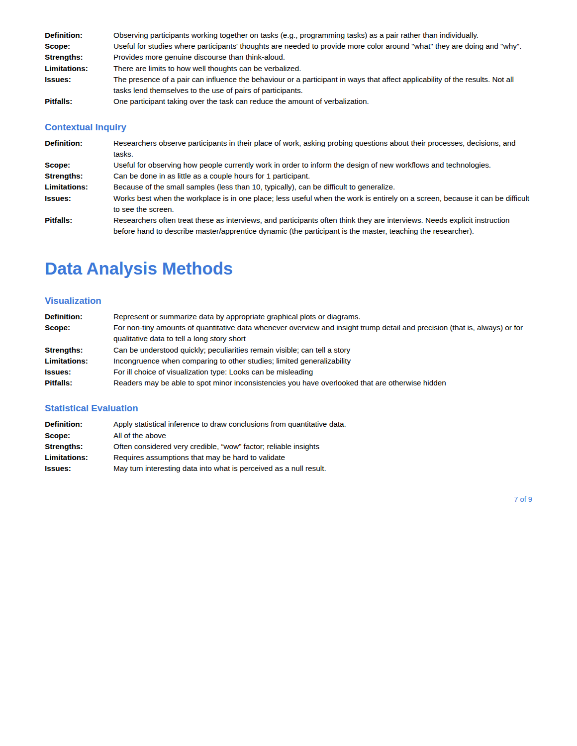Definition:
Observing participants working together on tasks (e.g., programming tasks) as a pair rather than individually.
Scope:
Useful for studies where participants' thoughts are needed to provide more color around "what" they are doing and "why".
Strengths:
Provides more genuine discourse than think-aloud.
Limitations:
There are limits to how well thoughts can be verbalized.
Issues:
The presence of a pair can influence the behaviour or a participant in ways that affect applicability of the results. Not all tasks lend themselves to the use of pairs of participants.
Pitfalls:
One participant taking over the task can reduce the amount of verbalization.
Contextual Inquiry
Definition:
Researchers observe participants in their place of work, asking probing questions about their processes, decisions, and tasks.
Scope:
Useful for observing how people currently work in order to inform the design of new workflows and technologies.
Strengths:
Can be done in as little as a couple hours for 1 participant.
Limitations:
Because of the small samples (less than 10, typically), can be difficult to generalize.
Issues:
Works best when the workplace is in one place; less useful when the work is entirely on a screen, because it can be difficult to see the screen.
Pitfalls:
Researchers often treat these as interviews, and participants often think they are interviews. Needs explicit instruction before hand to describe master/apprentice dynamic (the participant is the master, teaching the researcher).
Data Analysis Methods
Visualization
Definition:
Represent or summarize data by appropriate graphical plots or diagrams.
Scope:
For non-tiny amounts of quantitative data whenever overview and insight trump detail and precision (that is, always) or for qualitative data to tell a long story short
Strengths:
Can be understood quickly; peculiarities remain visible; can tell a story
Limitations:
Incongruence when comparing to other studies; limited generalizability
Issues:
For ill choice of visualization type: Looks can be misleading
Pitfalls:
Readers may be able to spot minor inconsistencies you have overlooked that are otherwise hidden
Statistical Evaluation
Definition:
Apply statistical inference to draw conclusions from quantitative data.
Scope:
All of the above
Strengths:
Often considered very credible, “wow” factor; reliable insights
Limitations:
Requires assumptions that may be hard to validate
Issues:
May turn interesting data into what is perceived as a null result.
7 of 9